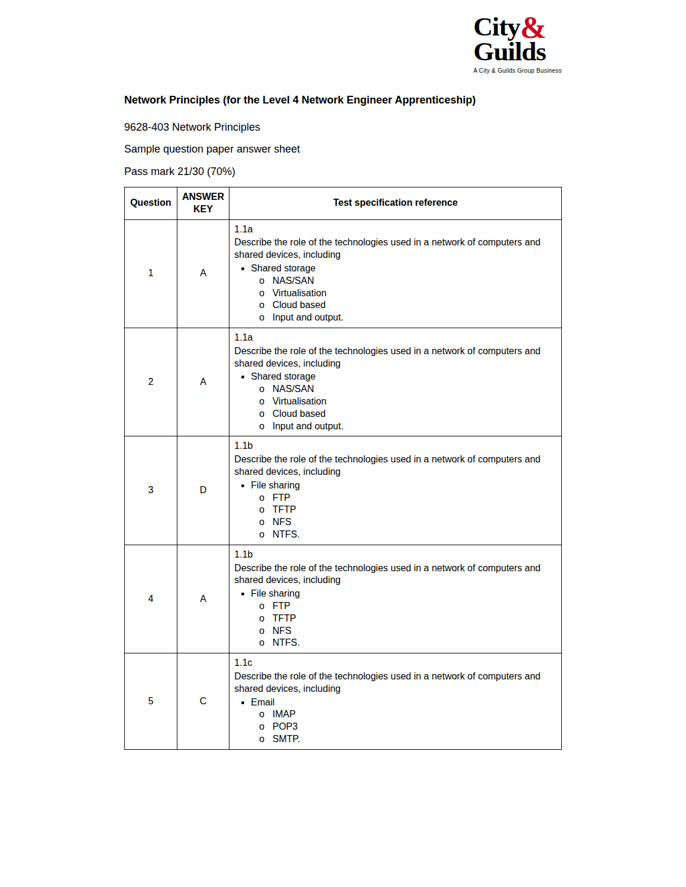City& Guilds A City & Guilds Group Business
Network Principles (for the Level 4 Network Engineer Apprenticeship)
9628-403 Network Principles
Sample question paper answer sheet
Pass mark 21/30 (70%)
| Question | ANSWER KEY | Test specification reference |
| --- | --- | --- |
| 1 | A | 1.1a Describe the role of the technologies used in a network of computers and shared devices, including Shared storage NAS/SAN Virtualisation Cloud based Input and output. |
| 2 | A | 1.1a Describe the role of the technologies used in a network of computers and shared devices, including Shared storage NAS/SAN Virtualisation Cloud based Input and output. |
| 3 | D | 1.1b Describe the role of the technologies used in a network of computers and shared devices, including File sharing FTP TFTP NFS NTFS. |
| 4 | A | 1.1b Describe the role of the technologies used in a network of computers and shared devices, including File sharing FTP TFTP NFS NTFS. |
| 5 | C | 1.1c Describe the role of the technologies used in a network of computers and shared devices, including Email IMAP POP3 SMTP. |